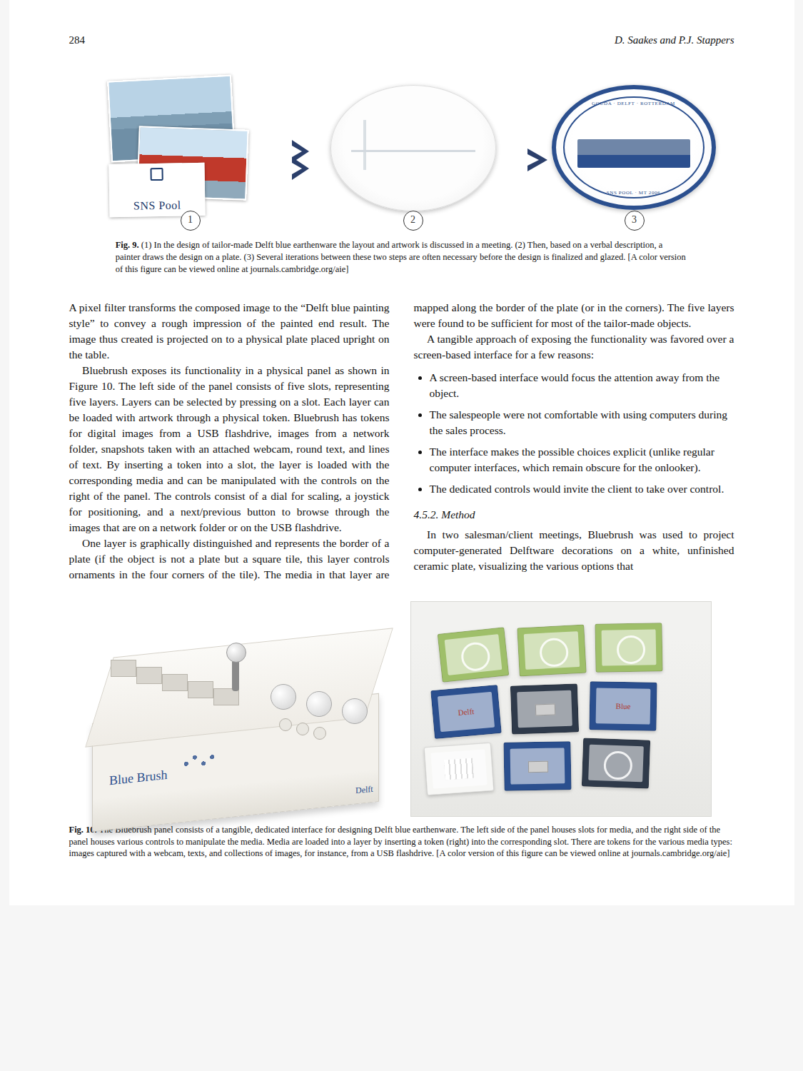284
D. Saakes and P.J. Stappers
SNS Pool
GOUDA · DELFT · ROTTERDAM
SNS POOL · MT 2006
1
2
3
Fig. 9. (1) In the design of tailor-made Delft blue earthenware the layout and artwork is discussed in a meeting. (2) Then, based on a verbal description, a painter draws the design on a plate. (3) Several iterations between these two steps are often necessary before the design is finalized and glazed. [A color version of this figure can be viewed online at journals.cambridge.org/aie]
A pixel filter transforms the composed image to the “Delft blue painting style” to convey a rough impression of the painted end result. The image thus created is projected on to a physical plate placed upright on the table.
Bluebrush exposes its functionality in a physical panel as shown in Figure 10. The left side of the panel consists of five slots, representing five layers. Layers can be selected by pressing on a slot. Each layer can be loaded with artwork through a physical token. Bluebrush has tokens for digital images from a USB flashdrive, images from a network folder, snapshots taken with an attached webcam, round text, and lines of text. By inserting a token into a slot, the layer is loaded with the corresponding media and can be manipulated with the controls on the right of the panel. The controls consist of a dial for scaling, a joystick for positioning, and a next/previous button to browse through the images that are on a network folder or on the USB flashdrive.
One layer is graphically distinguished and represents the border of a plate (if the object is not a plate but a square tile, this layer controls ornaments in the four corners of the tile). The media in that layer are mapped along the border of the plate (or in the corners). The five layers were found to be sufficient for most of the tailor-made objects.
A tangible approach of exposing the functionality was favored over a screen-based interface for a few reasons:
A screen-based interface would focus the attention away from the object.
The salespeople were not comfortable with using computers during the sales process.
The interface makes the possible choices explicit (unlike regular computer interfaces, which remain obscure for the onlooker).
The dedicated controls would invite the client to take over control.
4.5.2. Method
In two salesman/client meetings, Bluebrush was used to project computer-generated Delftware decorations on a white, unfinished ceramic plate, visualizing the various options that
Blue Brush
Delft
Delft
Blue
Fig. 10. The Bluebrush panel consists of a tangible, dedicated interface for designing Delft blue earthenware. The left side of the panel houses slots for media, and the right side of the panel houses various controls to manipulate the media. Media are loaded into a layer by inserting a token (right) into the corresponding slot. There are tokens for the various media types: images captured with a webcam, texts, and collections of images, for instance, from a USB flashdrive. [A color version of this figure can be viewed online at journals.cambridge.org/aie]